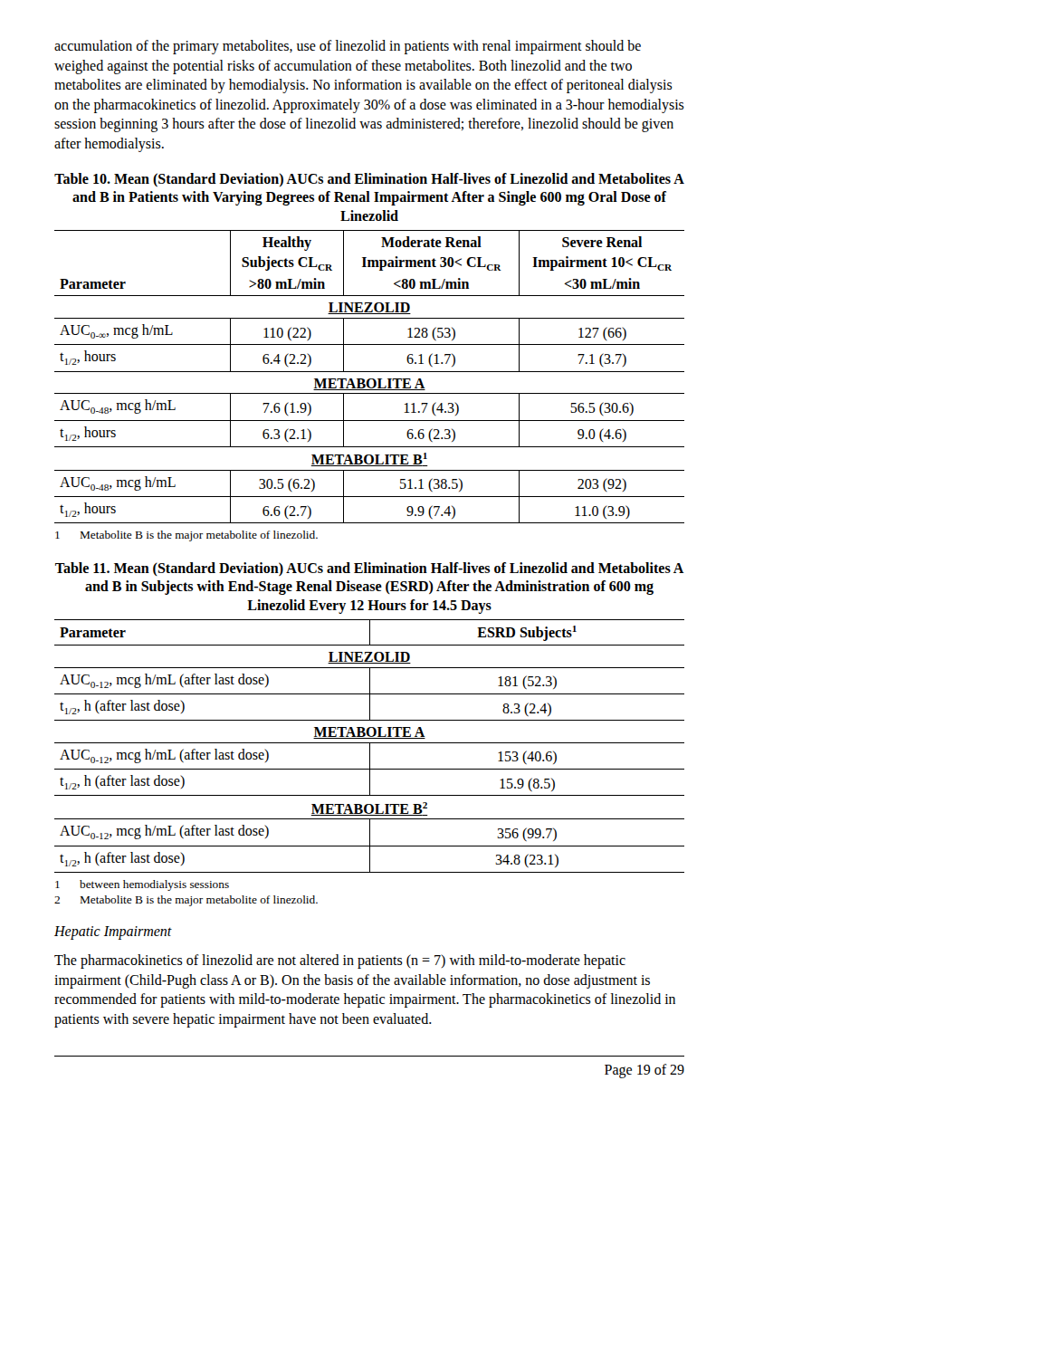accumulation of the primary metabolites, use of linezolid in patients with renal impairment should be weighed against the potential risks of accumulation of these metabolites. Both linezolid and the two metabolites are eliminated by hemodialysis. No information is available on the effect of peritoneal dialysis on the pharmacokinetics of linezolid. Approximately 30% of a dose was eliminated in a 3-hour hemodialysis session beginning 3 hours after the dose of linezolid was administered; therefore, linezolid should be given after hemodialysis.
Table 10. Mean (Standard Deviation) AUCs and Elimination Half-lives of Linezolid and Metabolites A and B in Patients with Varying Degrees of Renal Impairment After a Single 600 mg Oral Dose of Linezolid
| Parameter | Healthy Subjects CL CR >80 mL/min | Moderate Renal Impairment 30< CL CR <80 mL/min | Severe Renal Impairment 10< CL CR <30 mL/min |
| --- | --- | --- | --- |
| LINEZOLID |
| AUC 0-∞ , mcg h/mL | 110 (22) | 128 (53) | 127 (66) |
| t 1/2 , hours | 6.4 (2.2) | 6.1 (1.7) | 7.1 (3.7) |
| METABOLITE A |
| AUC 0-48 , mcg h/mL | 7.6 (1.9) | 11.7 (4.3) | 56.5 (30.6) |
| t 1/2 , hours | 6.3 (2.1) | 6.6 (2.3) | 9.0 (4.6) |
| METABOLITE B 1 |
| AUC 0-48 , mcg h/mL | 30.5 (6.2) | 51.1 (38.5) | 203 (92) |
| t 1/2 , hours | 6.6 (2.7) | 9.9 (7.4) | 11.0 (3.9) |
1 Metabolite B is the major metabolite of linezolid.
Table 11. Mean (Standard Deviation) AUCs and Elimination Half-lives of Linezolid and Metabolites A and B in Subjects with End-Stage Renal Disease (ESRD) After the Administration of 600 mg Linezolid Every 12 Hours for 14.5 Days
| Parameter | ESRD Subjects 1 |
| --- | --- |
| LINEZOLID |
| AUC 0-12 , mcg h/mL (after last dose) | 181 (52.3) |
| t 1/2 , h (after last dose) | 8.3 (2.4) |
| METABOLITE A |
| AUC 0-12 , mcg h/mL (after last dose) | 153 (40.6) |
| t 1/2 , h (after last dose) | 15.9 (8.5) |
| METABOLITE B 2 |
| AUC 0-12 , mcg h/mL (after last dose) | 356 (99.7) |
| t 1/2 , h (after last dose) | 34.8 (23.1) |
1 between hemodialysis sessions
2 Metabolite B is the major metabolite of linezolid.
Hepatic Impairment
The pharmacokinetics of linezolid are not altered in patients (n = 7) with mild-to-moderate hepatic impairment (Child-Pugh class A or B). On the basis of the available information, no dose adjustment is recommended for patients with mild-to-moderate hepatic impairment. The pharmacokinetics of linezolid in patients with severe hepatic impairment have not been evaluated.
Page 19 of 29